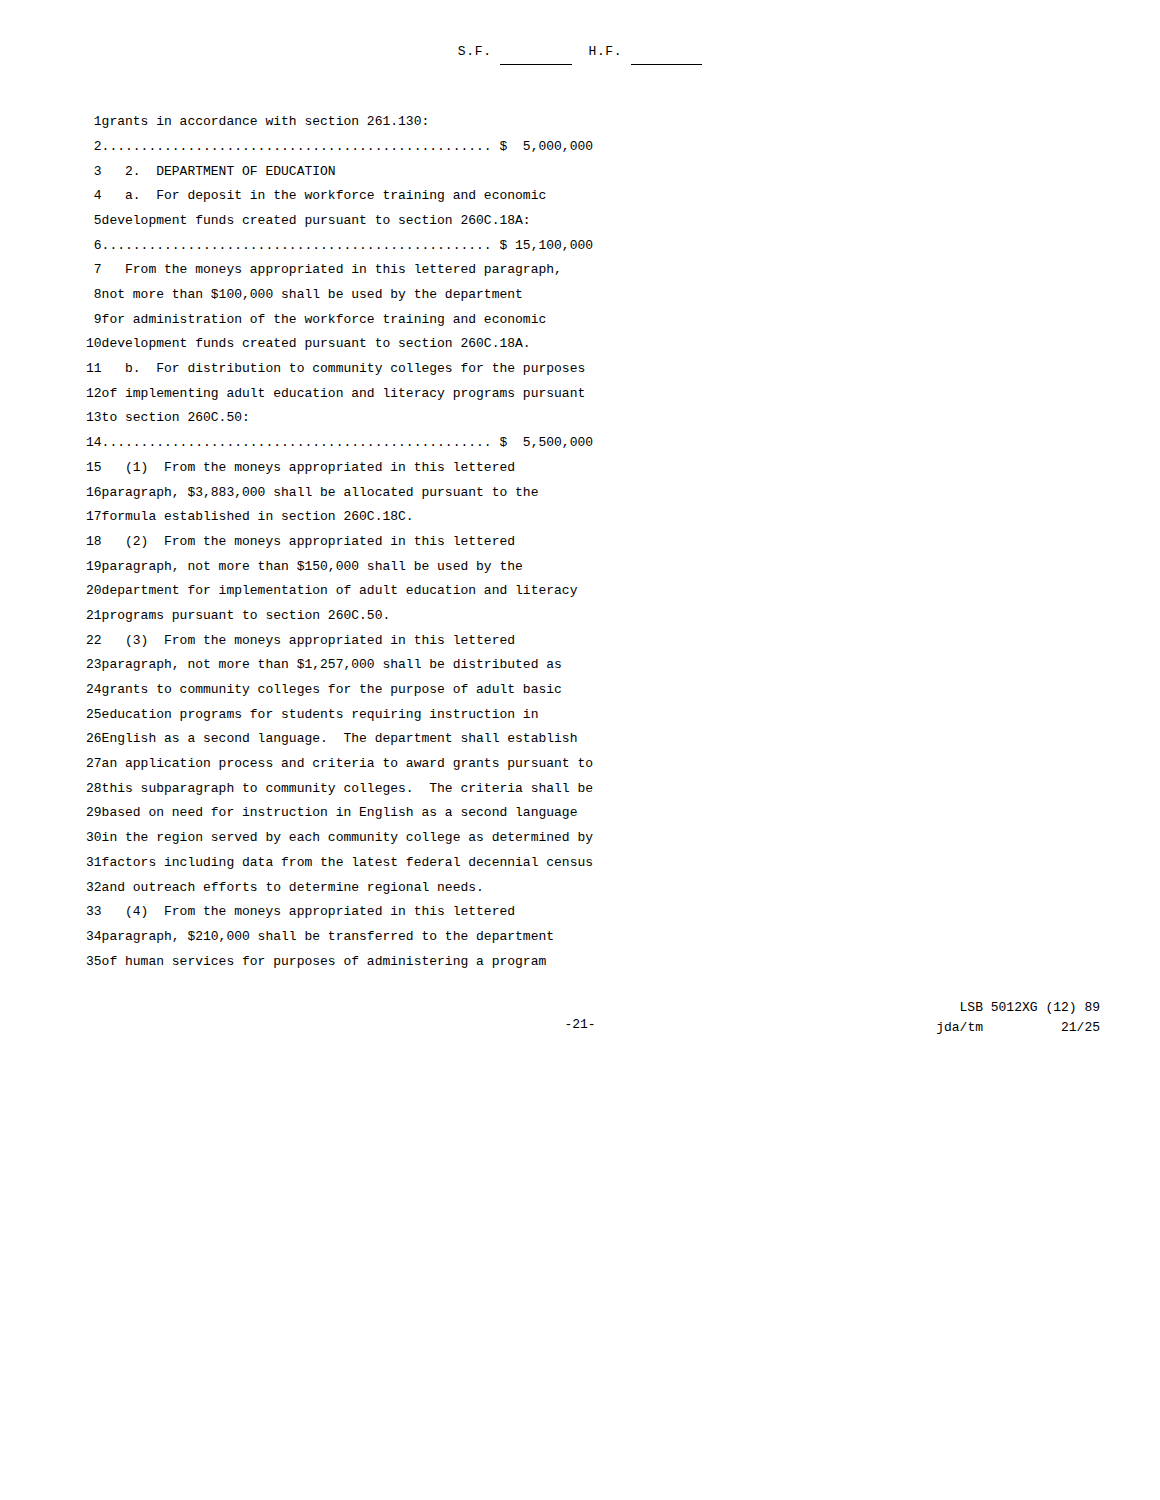S.F. H.F.
| 1 | grants in accordance with section 261.130: |
| 2 | .................................................. $ 5,000,000 |
| 3 | 2. DEPARTMENT OF EDUCATION |
| 4 | a. For deposit in the workforce training and economic |
| 5 | development funds created pursuant to section 260C.18A: |
| 6 | .................................................. $ 15,100,000 |
| 7 | From the moneys appropriated in this lettered paragraph, |
| 8 | not more than $100,000 shall be used by the department |
| 9 | for administration of the workforce training and economic |
| 10 | development funds created pursuant to section 260C.18A. |
| 11 | b. For distribution to community colleges for the purposes |
| 12 | of implementing adult education and literacy programs pursuant |
| 13 | to section 260C.50: |
| 14 | .................................................. $ 5,500,000 |
| 15 | (1) From the moneys appropriated in this lettered |
| 16 | paragraph, $3,883,000 shall be allocated pursuant to the |
| 17 | formula established in section 260C.18C. |
| 18 | (2) From the moneys appropriated in this lettered |
| 19 | paragraph, not more than $150,000 shall be used by the |
| 20 | department for implementation of adult education and literacy |
| 21 | programs pursuant to section 260C.50. |
| 22 | (3) From the moneys appropriated in this lettered |
| 23 | paragraph, not more than $1,257,000 shall be distributed as |
| 24 | grants to community colleges for the purpose of adult basic |
| 25 | education programs for students requiring instruction in |
| 26 | English as a second language. The department shall establish |
| 27 | an application process and criteria to award grants pursuant to |
| 28 | this subparagraph to community colleges. The criteria shall be |
| 29 | based on need for instruction in English as a second language |
| 30 | in the region served by each community college as determined by |
| 31 | factors including data from the latest federal decennial census |
| 32 | and outreach efforts to determine regional needs. |
| 33 | (4) From the moneys appropriated in this lettered |
| 34 | paragraph, $210,000 shall be transferred to the department |
| 35 | of human services for purposes of administering a program |
-21-
LSB 5012XG (12) 89
jda/tm 21/25